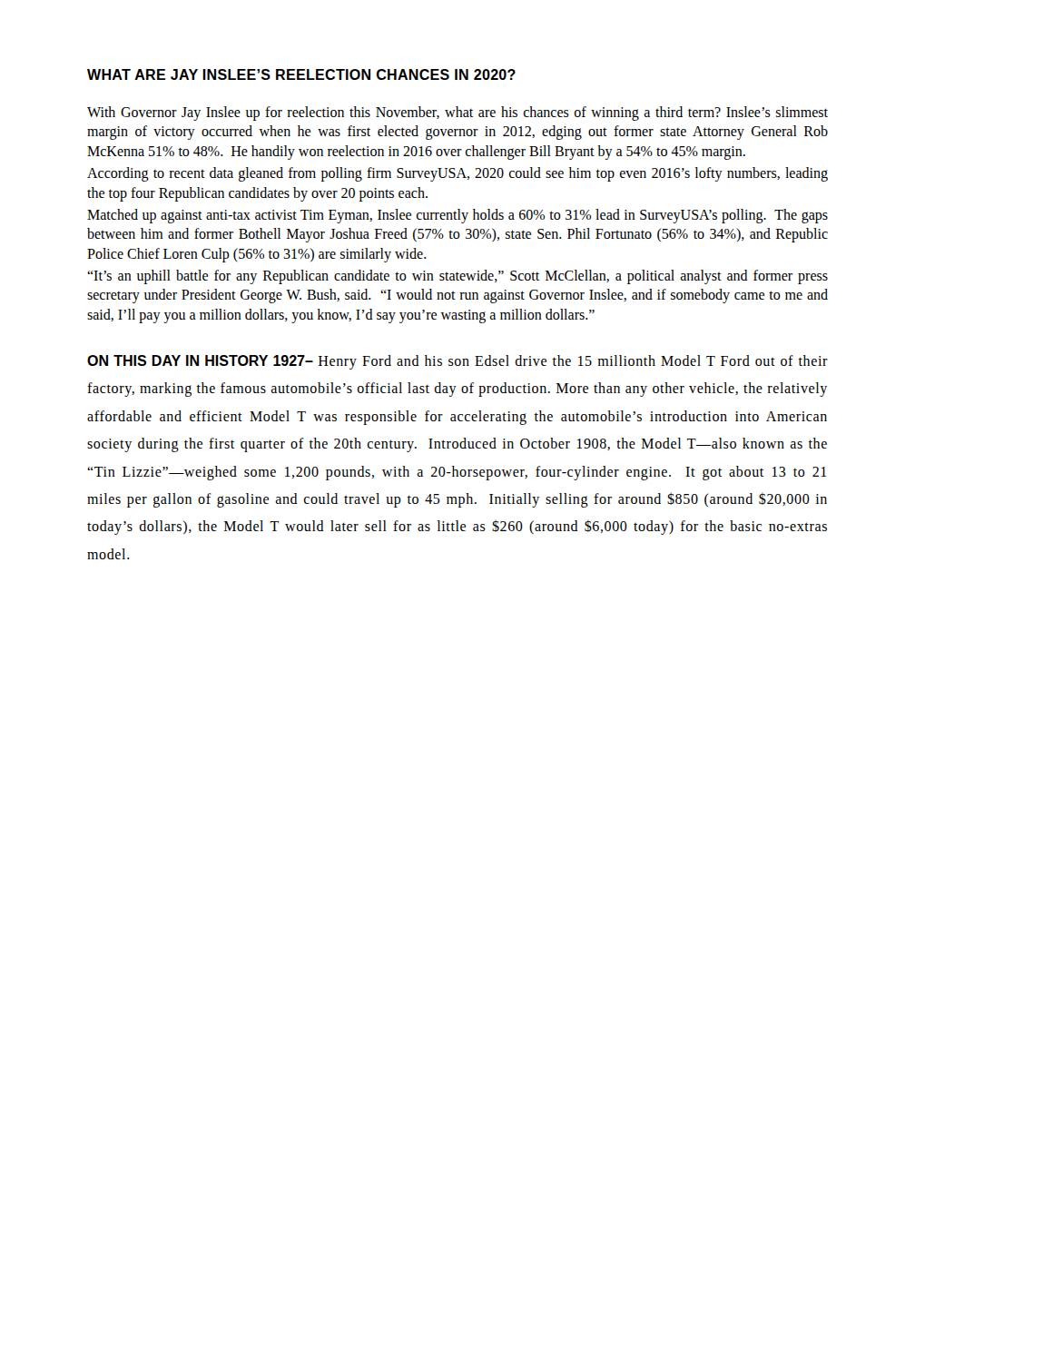WHAT ARE JAY INSLEE’S REELECTION CHANCES IN 2020?
With Governor Jay Inslee up for reelection this November, what are his chances of winning a third term? Inslee’s slimmest margin of victory occurred when he was first elected governor in 2012, edging out former state Attorney General Rob McKenna 51% to 48%. He handily won reelection in 2016 over challenger Bill Bryant by a 54% to 45% margin.
According to recent data gleaned from polling firm SurveyUSA, 2020 could see him top even 2016’s lofty numbers, leading the top four Republican candidates by over 20 points each.
Matched up against anti-tax activist Tim Eyman, Inslee currently holds a 60% to 31% lead in SurveyUSA’s polling. The gaps between him and former Bothell Mayor Joshua Freed (57% to 30%), state Sen. Phil Fortunato (56% to 34%), and Republic Police Chief Loren Culp (56% to 31%) are similarly wide.
“It’s an uphill battle for any Republican candidate to win statewide,” Scott McClellan, a political analyst and former press secretary under President George W. Bush, said. “I would not run against Governor Inslee, and if somebody came to me and said, I’ll pay you a million dollars, you know, I’d say you’re wasting a million dollars.”
ON THIS DAY IN HISTORY 1927– Henry Ford and his son Edsel drive the 15 millionth Model T Ford out of their factory, marking the famous automobile’s official last day of production. More than any other vehicle, the relatively affordable and efficient Model T was responsible for accelerating the automobile’s introduction into American society during the first quarter of the 20th century. Introduced in October 1908, the Model T—also known as the “Tin Lizzie”—weighed some 1,200 pounds, with a 20-horsepower, four-cylinder engine. It got about 13 to 21 miles per gallon of gasoline and could travel up to 45 mph. Initially selling for around $850 (around $20,000 in today’s dollars), the Model T would later sell for as little as $260 (around $6,000 today) for the basic no-extras model.